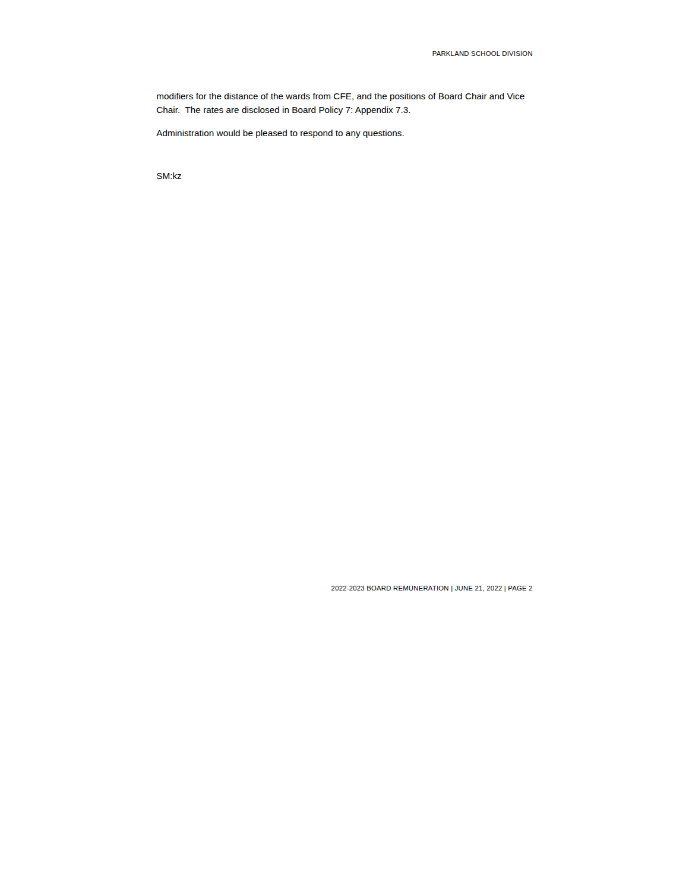PARKLAND SCHOOL DIVISION
modifiers for the distance of the wards from CFE, and the positions of Board Chair and Vice Chair. The rates are disclosed in Board Policy 7: Appendix 7.3.
Administration would be pleased to respond to any questions.
SM:kz
2022-2023 BOARD REMUNERATION | JUNE 21, 2022 | PAGE 2